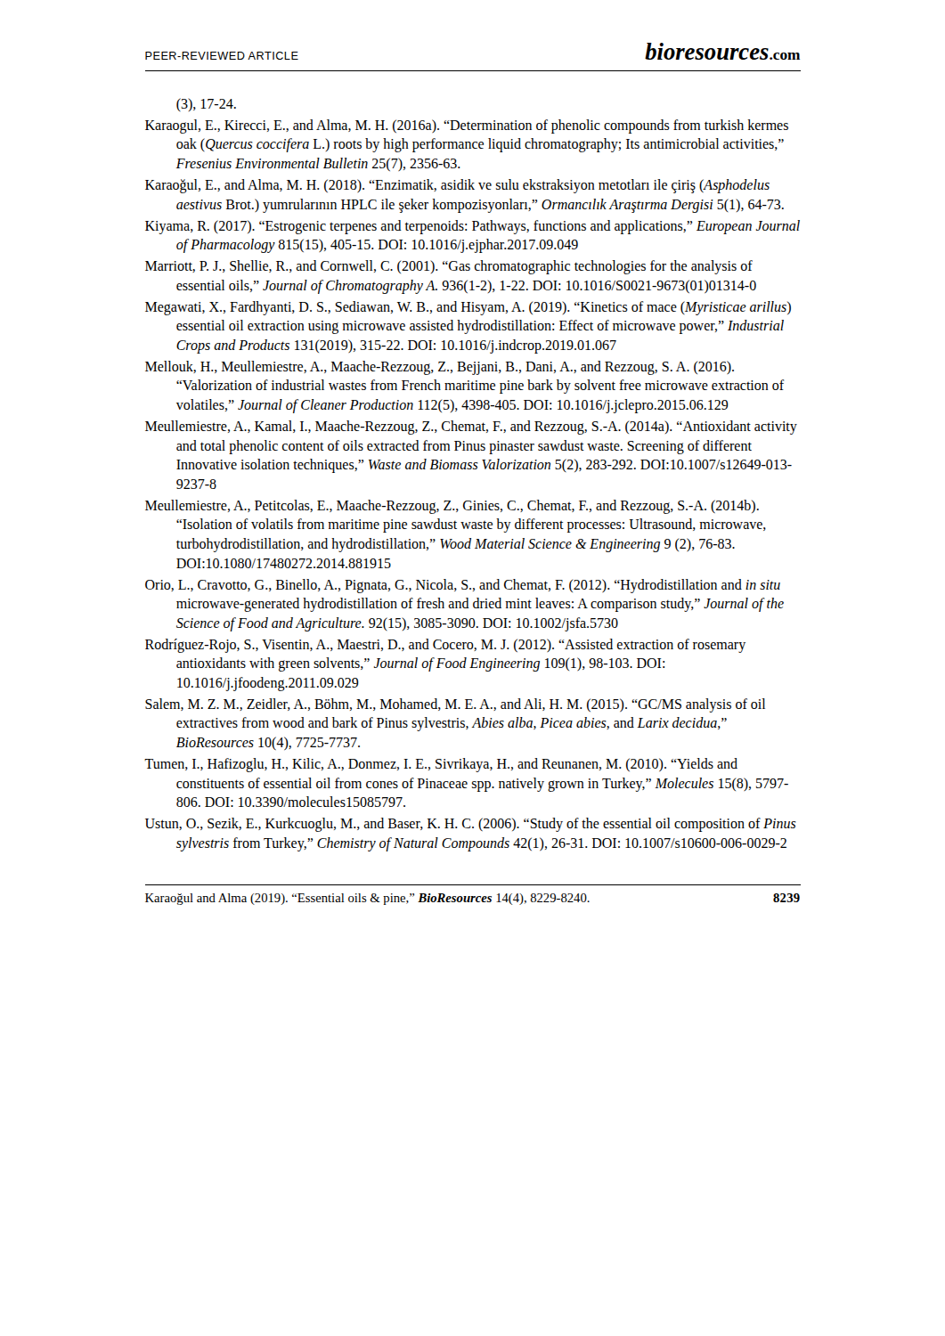PEER-REVIEWED ARTICLE
bioresources.com
(3), 17-24.
Karaogul, E., Kirecci, E., and Alma, M. H. (2016a). “Determination of phenolic compounds from turkish kermes oak (Quercus coccifera L.) roots by high performance liquid chromatography; Its antimicrobial activities,” Fresenius Environmental Bulletin 25(7), 2356-63.
Karaoğul, E., and Alma, M. H. (2018). “Enzimatik, asidik ve sulu ekstraksiyon metotları ile çiriş (Asphodelus aestivus Brot.) yumrularının HPLC ile şeker kompozisyonları,” Ormancılık Araştırma Dergisi 5(1), 64-73.
Kiyama, R. (2017). “Estrogenic terpenes and terpenoids: Pathways, functions and applications,” European Journal of Pharmacology 815(15), 405-15. DOI: 10.1016/j.ejphar.2017.09.049
Marriott, P. J., Shellie, R., and Cornwell, C. (2001). “Gas chromatographic technologies for the analysis of essential oils,” Journal of Chromatography A. 936(1-2), 1-22. DOI: 10.1016/S0021-9673(01)01314-0
Megawati, X., Fardhyanti, D. S., Sediawan, W. B., and Hisyam, A. (2019). “Kinetics of mace (Myristicae arillus) essential oil extraction using microwave assisted hydrodistillation: Effect of microwave power,” Industrial Crops and Products 131(2019), 315-22. DOI: 10.1016/j.indcrop.2019.01.067
Mellouk, H., Meullemiestre, A., Maache-Rezzoug, Z., Bejjani, B., Dani, A., and Rezzoug, S. A. (2016). “Valorization of industrial wastes from French maritime pine bark by solvent free microwave extraction of volatiles,” Journal of Cleaner Production 112(5), 4398-405. DOI: 10.1016/j.jclepro.2015.06.129
Meullemiestre, A., Kamal, I., Maache-Rezzoug, Z., Chemat, F., and Rezzoug, S.-A. (2014a). “Antioxidant activity and total phenolic content of oils extracted from Pinus pinaster sawdust waste. Screening of different Innovative isolation techniques,” Waste and Biomass Valorization 5(2), 283-292. DOI:10.1007/s12649-013-9237-8
Meullemiestre, A., Petitcolas, E., Maache-Rezzoug, Z., Ginies, C., Chemat, F., and Rezzoug, S.-A. (2014b). “Isolation of volatils from maritime pine sawdust waste by different processes: Ultrasound, microwave, turbohydrodistillation, and hydrodistillation,” Wood Material Science & Engineering 9 (2), 76-83. DOI:10.1080/17480272.2014.881915
Orio, L., Cravotto, G., Binello, A., Pignata, G., Nicola, S., and Chemat, F. (2012). “Hydrodistillation and in situ microwave-generated hydrodistillation of fresh and dried mint leaves: A comparison study,” Journal of the Science of Food and Agriculture. 92(15), 3085-3090. DOI: 10.1002/jsfa.5730
Rodríguez-Rojo, S., Visentin, A., Maestri, D., and Cocero, M. J. (2012). “Assisted extraction of rosemary antioxidants with green solvents,” Journal of Food Engineering 109(1), 98-103. DOI: 10.1016/j.jfoodeng.2011.09.029
Salem, M. Z. M., Zeidler, A., Böhm, M., Mohamed, M. E. A., and Ali, H. M. (2015). “GC/MS analysis of oil extractives from wood and bark of Pinus sylvestris, Abies alba, Picea abies, and Larix decidua,” BioResources 10(4), 7725-7737.
Tumen, I., Hafizoglu, H., Kilic, A., Donmez, I. E., Sivrikaya, H., and Reunanen, M. (2010). “Yields and constituents of essential oil from cones of Pinaceae spp. natively grown in Turkey,” Molecules 15(8), 5797-806. DOI: 10.3390/molecules15085797.
Ustun, O., Sezik, E., Kurkcuoglu, M., and Baser, K. H. C. (2006). “Study of the essential oil composition of Pinus sylvestris from Turkey,” Chemistry of Natural Compounds 42(1), 26-31. DOI: 10.1007/s10600-006-0029-2
Karaoğul and Alma (2019). “Essential oils & pine,” BioResources 14(4), 8229-8240.
8239